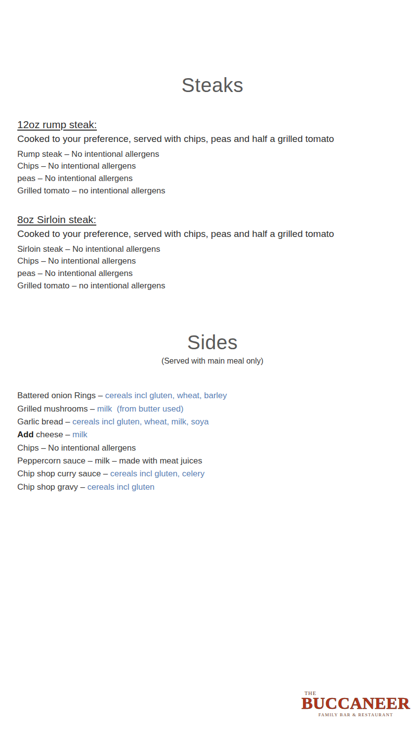Steaks
12oz rump steak:
Cooked to your preference, served with chips, peas and half a grilled tomato
Rump steak – No intentional allergens
Chips – No intentional allergens
peas – No intentional allergens
Grilled tomato – no intentional allergens
8oz Sirloin steak:
Cooked to your preference, served with chips, peas and half a grilled tomato
Sirloin steak – No intentional allergens
Chips – No intentional allergens
peas – No intentional allergens
Grilled tomato – no intentional allergens
Sides
(Served with main meal only)
Battered onion Rings – cereals incl gluten, wheat, barley
Grilled mushrooms – milk (from butter used)
Garlic bread – cereals incl gluten, wheat, milk, soya
Add cheese – milk
Chips – No intentional allergens
Peppercorn sauce – milk – made with meat juices
Chip shop curry sauce – cereals incl gluten, celery
Chip shop gravy – cereals incl gluten
THE BUCCANEER FAMILY BAR & RESTAURANT